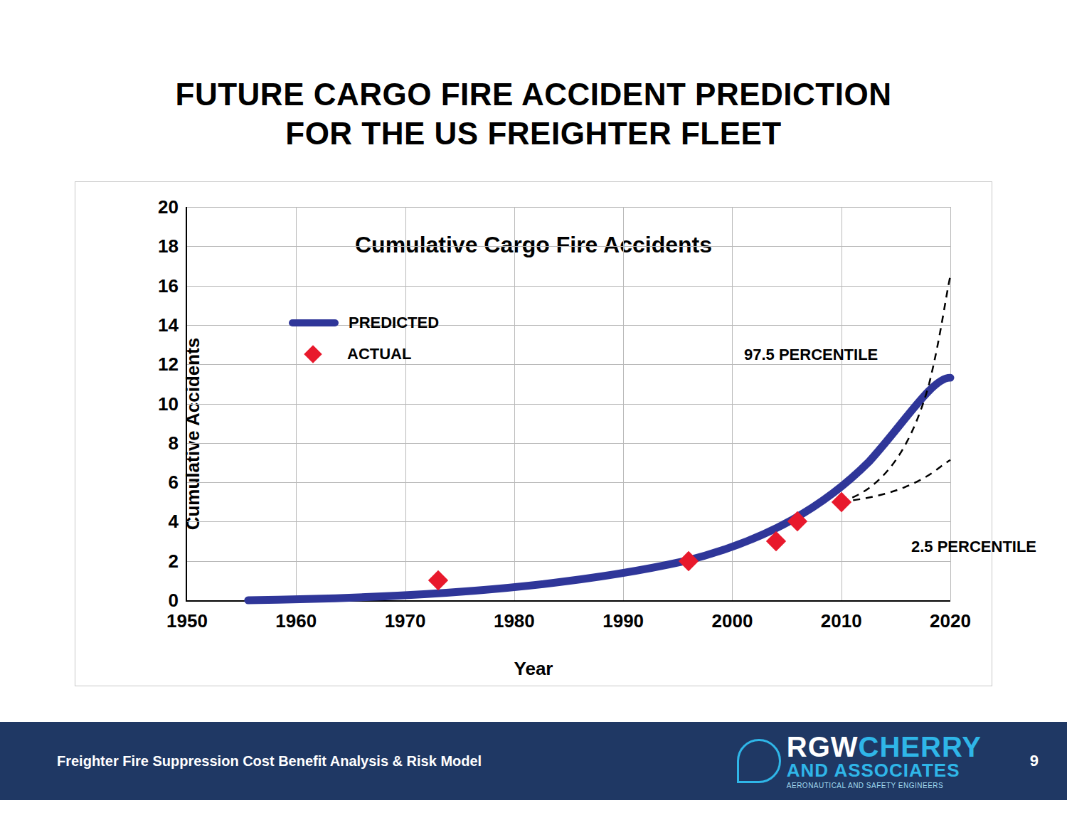FUTURE CARGO FIRE ACCIDENT PREDICTION
FOR THE US FREIGHTER FLEET
Cumulative Cargo Fire Accidents
Cumulative Accidents
20
18
16
14
12
10
8
6
4
2
0
1950
1960
1970
1980
1990
2000
2010
2020
PREDICTED
ACTUAL
97.5 PERCENTILE
2.5 PERCENTILE
Year
Freighter Fire Suppression Cost Benefit Analysis & Risk Model
RGW CHERRY
AND ASSOCIATES
AERONAUTICAL AND SAFETY ENGINEERS
9